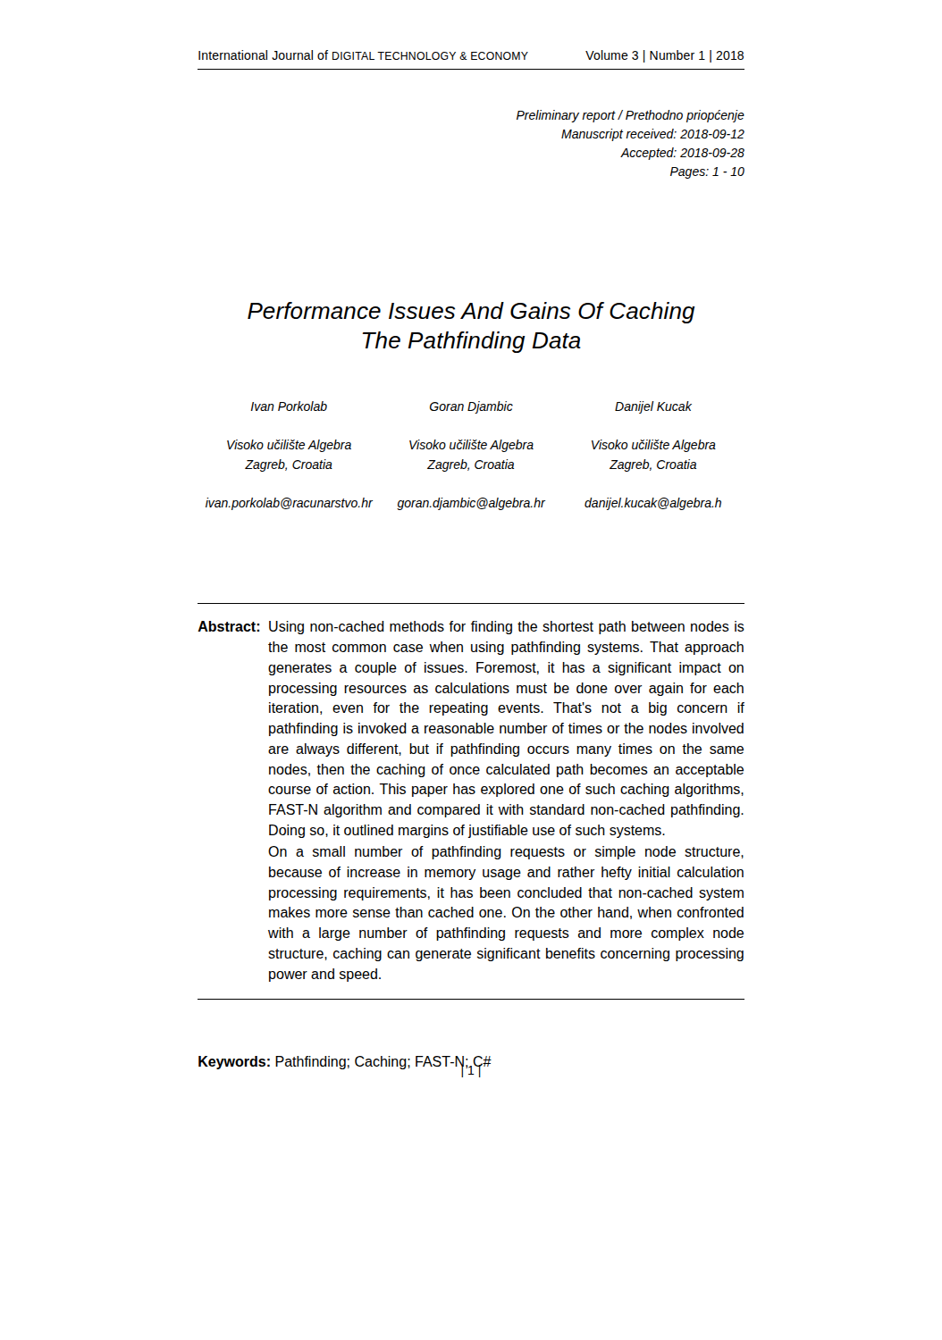International Journal of DIGITAL TECHNOLOGY & ECONOMY
Volume 3 | Number 1 | 2018
Preliminary report / Prethodno priopćenje
Manuscript received: 2018-09-12
Accepted: 2018-09-28
Pages: 1 - 10
Performance Issues And Gains Of Caching
The Pathfinding Data
Ivan Porkolab Visoko učilište Algebra
Zagreb, Croatia ivan.porkolab@racunarstvo.hr
Goran Djambic Visoko učilište Algebra
Zagreb, Croatia goran.djambic@algebra.hr
Danijel Kucak Visoko učilište Algebra
Zagreb, Croatia danijel.kucak@algebra.h
Abstract:
Using non-cached methods for finding the shortest path between nodes is the most common case when using pathfinding systems. That approach generates a couple of issues. Foremost, it has a significant impact on processing resources as calculations must be done over again for each iteration, even for the repeating events. That's not a big concern if pathfinding is invoked a reasonable number of times or the nodes involved are always different, but if pathfinding occurs many times on the same nodes, then the caching of once calculated path becomes an acceptable course of action. This paper has explored one of such caching algorithms, FAST-N algorithm and compared it with standard non-cached pathfinding. Doing so, it outlined margins of justifiable use of such systems.
On a small number of pathfinding requests or simple node structure, because of increase in memory usage and rather hefty initial calculation processing requirements, it has been concluded that non-cached system makes more sense than cached one. On the other hand, when confronted with a large number of pathfinding requests and more complex node structure, caching can generate significant benefits concerning processing power and speed.
Keywords: Pathfinding; Caching; FAST-N; C#
| 1 |